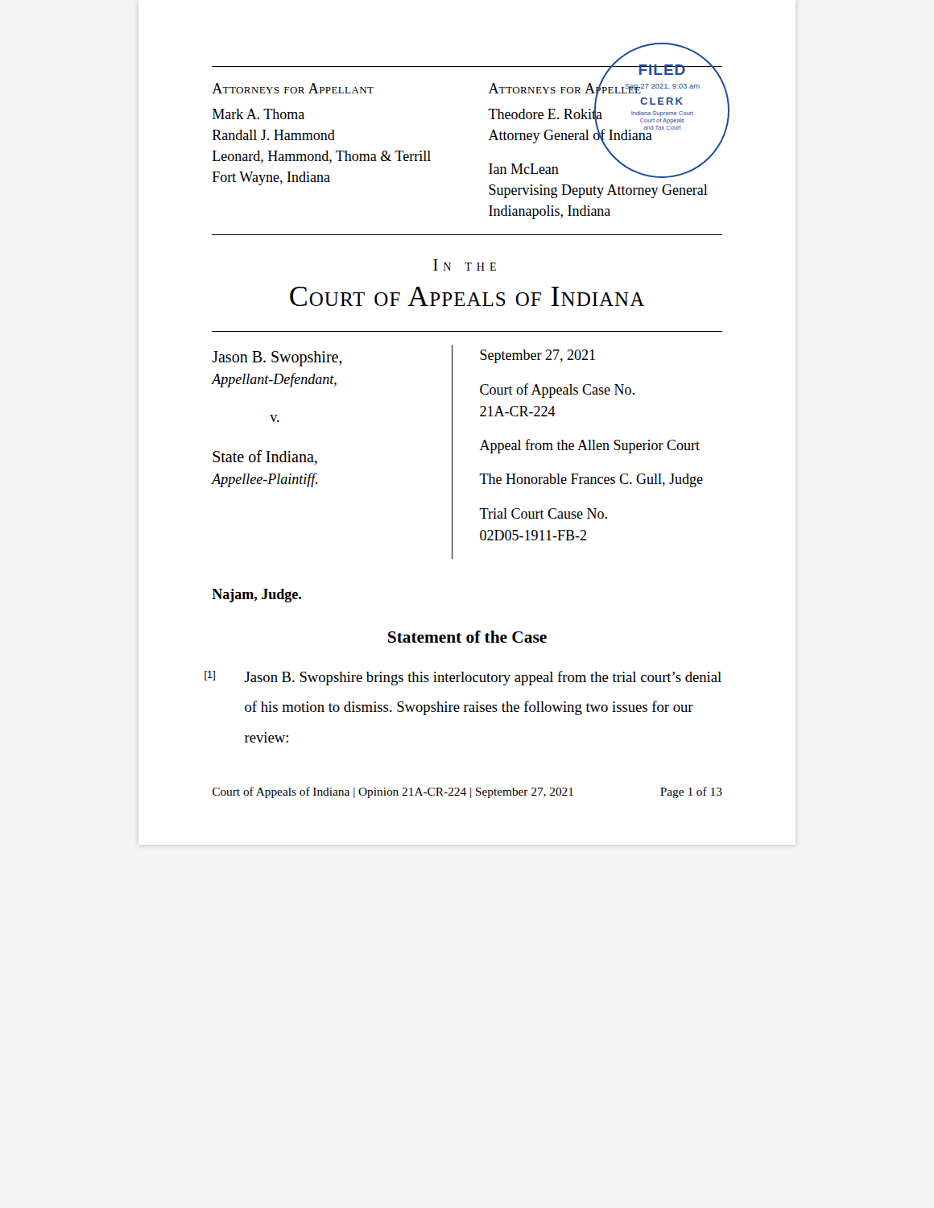FILED
Sep 27 2021, 9:03 am
CLERK
Indiana Supreme Court
Court of Appeals
and Tax Court
Attorneys for Appellant
Mark A. Thoma
Randall J. Hammond
Leonard, Hammond, Thoma & Terrill
Fort Wayne, Indiana
Attorneys for Appellee
Theodore E. Rokita
Attorney General of Indiana
Ian McLean
Supervising Deputy Attorney General
Indianapolis, Indiana
In the
Court of Appeals of Indiana
Jason B. Swopshire,
Appellant-Defendant,
v.
State of Indiana,
Appellee-Plaintiff.
September 27, 2021
Court of Appeals Case No.
21A-CR-224
Appeal from the Allen Superior Court
The Honorable Frances C. Gull, Judge
Trial Court Cause No.
02D05-1911-FB-2
Najam, Judge.
Statement of the Case
[1] Jason B. Swopshire brings this interlocutory appeal from the trial court’s denial of his motion to dismiss. Swopshire raises the following two issues for our review:
Court of Appeals of Indiana | Opinion 21A-CR-224 | September 27, 2021 Page 1 of 13